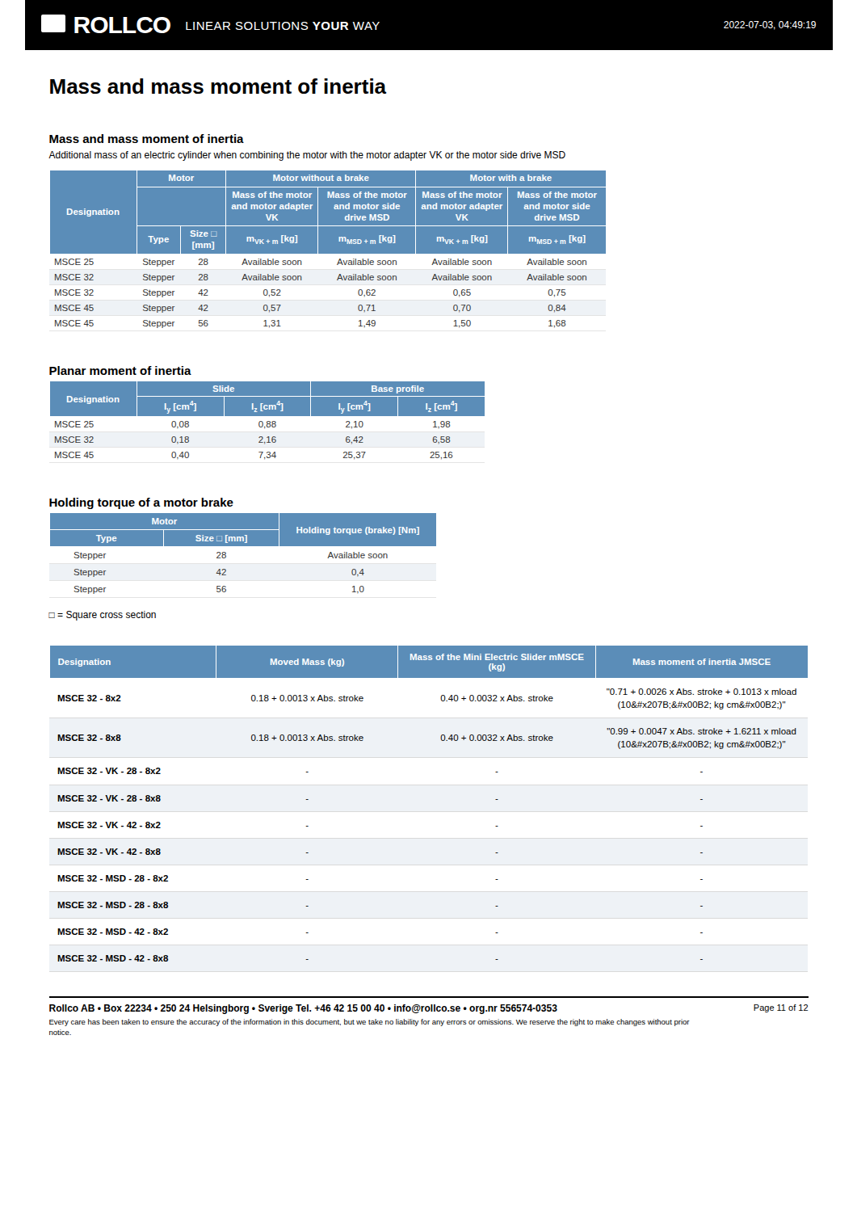ROLLCO
LINEAR SOLUTIONS YOUR WAY
2022-07-03, 04:49:19
Mass and mass moment of inertia
Mass and mass moment of inertia
Additional mass of an electric cylinder when combining the motor with the motor adapter VK or the motor side drive MSD
| Designation | Motor | Motor without a brake | Motor with a brake |
| --- | --- | --- | --- |
| | Mass of the motor and motor adapter VK | Mass of the motor and motor side drive MSD | Mass of the motor and motor adapter VK | Mass of the motor and motor side drive MSD |
| Type | Size □ [mm] | m VK + m [kg] | m MSD + m [kg] | m VK + m [kg] | m MSD + m [kg] |
| MSCE 25 | Stepper | 28 | Available soon | Available soon | Available soon | Available soon |
| MSCE 32 | Stepper | 28 | Available soon | Available soon | Available soon | Available soon |
| MSCE 32 | Stepper | 42 | 0,52 | 0,62 | 0,65 | 0,75 |
| MSCE 45 | Stepper | 42 | 0,57 | 0,71 | 0,70 | 0,84 |
| MSCE 45 | Stepper | 56 | 1,31 | 1,49 | 1,50 | 1,68 |
Planar moment of inertia
| Designation | Slide | Base profile |
| --- | --- | --- |
| I y [cm 4 ] | I z [cm 4 ] | I y [cm 4 ] | I z [cm 4 ] |
| MSCE 25 | 0,08 | 0,88 | 2,10 | 1,98 |
| MSCE 32 | 0,18 | 2,16 | 6,42 | 6,58 |
| MSCE 45 | 0,40 | 7,34 | 25,37 | 25,16 |
Holding torque of a motor brake
| Motor | Holding torque (brake) [Nm] |
| --- | --- |
| Type | Size □ [mm] |
| Stepper | 28 | Available soon |
| Stepper | 42 | 0,4 |
| Stepper | 56 | 1,0 |
□ = Square cross section
| Designation | Moved Mass (kg) | Mass of the Mini Electric Slider mMSCE (kg) | Mass moment of inertia JMSCE |
| --- | --- | --- | --- |
| MSCE 32 - 8x2 | 0.18 + 0.0013 x Abs. stroke | 0.40 + 0.0032 x Abs. stroke | "0.71 + 0.0026 x Abs. stroke + 0.1013 x mload (10&#x207B;&#x00B2; kg cm&#x00B2;)" |
| MSCE 32 - 8x8 | 0.18 + 0.0013 x Abs. stroke | 0.40 + 0.0032 x Abs. stroke | "0.99 + 0.0047 x Abs. stroke + 1.6211 x mload (10&#x207B;&#x00B2; kg cm&#x00B2;)" |
| MSCE 32 - VK - 28 - 8x2 | - | - | - |
| MSCE 32 - VK - 28 - 8x8 | - | - | - |
| MSCE 32 - VK - 42 - 8x2 | - | - | - |
| MSCE 32 - VK - 42 - 8x8 | - | - | - |
| MSCE 32 - MSD - 28 - 8x2 | - | - | - |
| MSCE 32 - MSD - 28 - 8x8 | - | - | - |
| MSCE 32 - MSD - 42 - 8x2 | - | - | - |
| MSCE 32 - MSD - 42 - 8x8 | - | - | - |
Rollco AB • Box 22234 • 250 24 Helsingborg • Sverige Tel. +46 42 15 00 40 • info@rollco.se • org.nr 556574-0353
Every care has been taken to ensure the accuracy of the information in this document, but we take no liability for any errors or omissions. We reserve the right to make changes without prior notice.
Page 11 of 12